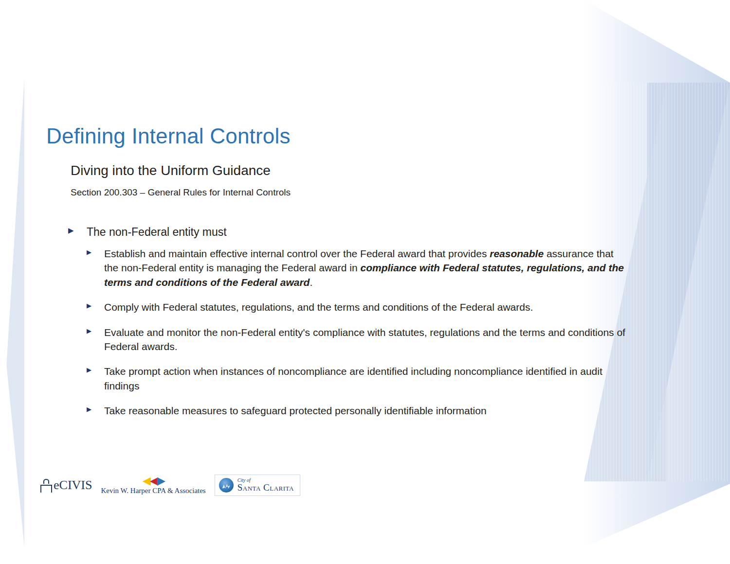Defining Internal Controls
Diving into the Uniform Guidance
Section 200.303 – General Rules for Internal Controls
The non-Federal entity must
Establish and maintain effective internal control over the Federal award that provides reasonable assurance that the non-Federal entity is managing the Federal award in compliance with Federal statutes, regulations, and the terms and conditions of the Federal award.
Comply with Federal statutes, regulations, and the terms and conditions of the Federal awards.
Evaluate and monitor the non-Federal entity's compliance with statutes, regulations and the terms and conditions of Federal awards.
Take prompt action when instances of noncompliance are identified including noncompliance identified in audit findings
Take reasonable measures to safeguard protected personally identifiable information
eCIVIS
◀◀▶
Kevin W. Harper CPA & Associates
City of
Santa Clarita